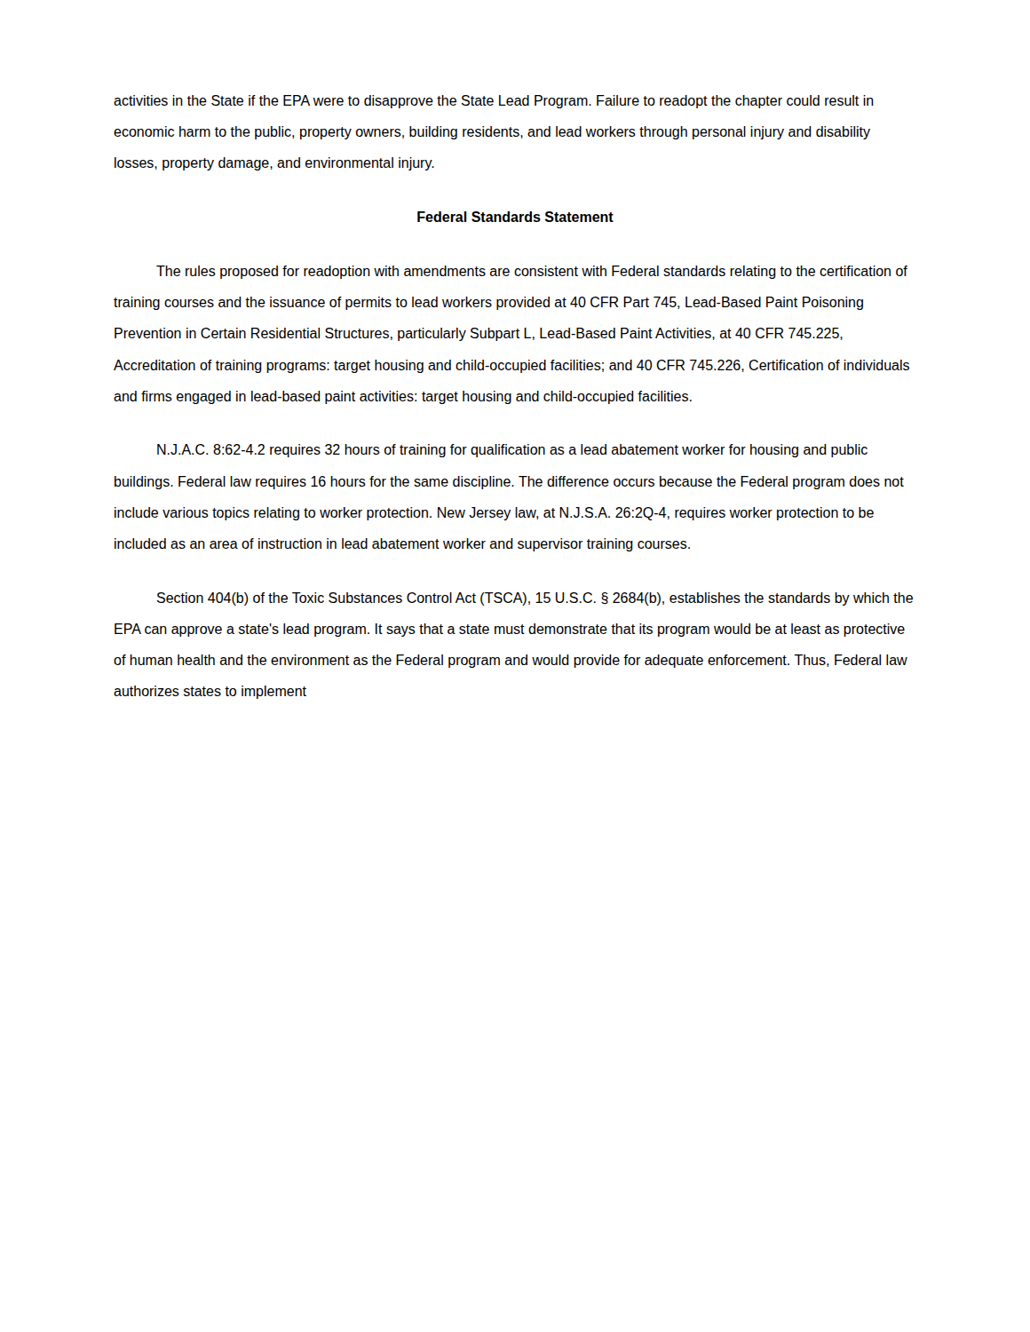activities in the State if the EPA were to disapprove the State Lead Program. Failure to readopt the chapter could result in economic harm to the public, property owners, building residents, and lead workers through personal injury and disability losses, property damage, and environmental injury.
Federal Standards Statement
The rules proposed for readoption with amendments are consistent with Federal standards relating to the certification of training courses and the issuance of permits to lead workers provided at 40 CFR Part 745, Lead-Based Paint Poisoning Prevention in Certain Residential Structures, particularly Subpart L, Lead-Based Paint Activities, at 40 CFR 745.225, Accreditation of training programs: target housing and child-occupied facilities; and 40 CFR 745.226, Certification of individuals and firms engaged in lead-based paint activities: target housing and child-occupied facilities.
N.J.A.C. 8:62-4.2 requires 32 hours of training for qualification as a lead abatement worker for housing and public buildings. Federal law requires 16 hours for the same discipline. The difference occurs because the Federal program does not include various topics relating to worker protection. New Jersey law, at N.J.S.A. 26:2Q-4, requires worker protection to be included as an area of instruction in lead abatement worker and supervisor training courses.
Section 404(b) of the Toxic Substances Control Act (TSCA), 15 U.S.C. § 2684(b), establishes the standards by which the EPA can approve a state's lead program. It says that a state must demonstrate that its program would be at least as protective of human health and the environment as the Federal program and would provide for adequate enforcement. Thus, Federal law authorizes states to implement